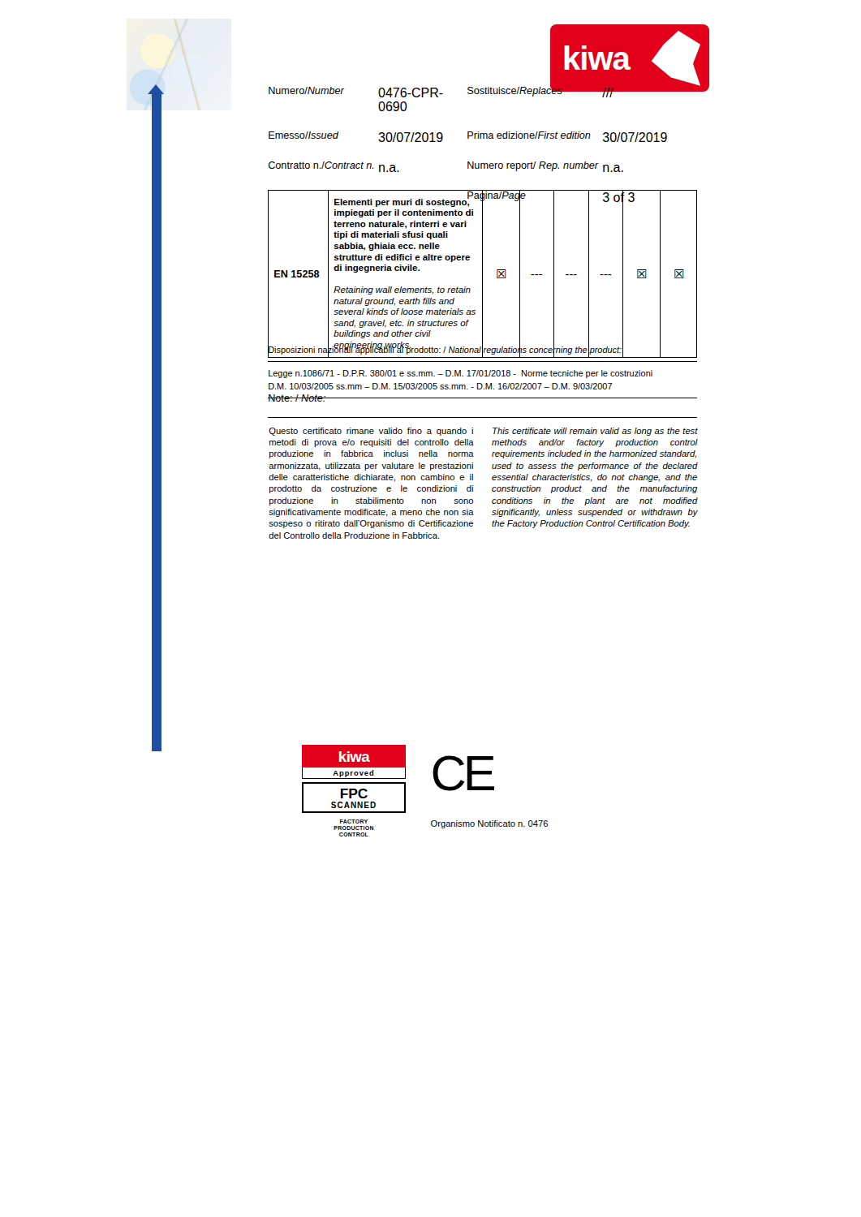kiwa
CERTIFICATO
| Numero/ Number | 0476-CPR-0690 | Sostituisce/ Replaces | /// |
| Emesso/ Issued | 30/07/2019 | Prima edizione/ First edition | 30/07/2019 |
| Contratto n./ Contract n. | n.a. | Numero report/ Rep. number | n.a. |
| | | Pagina/ Page | 3 of 3 |
| EN 15258 | Elementi per muri di sostegno, impiegati per il contenimento di terreno naturale, rinterri e vari tipi di materiali sfusi quali sabbia, ghiaia ecc. nelle strutture di edifici e altre opere di ingegneria civile. Retaining wall elements, to retain natural ground, earth fills and several kinds of loose materials as sand, gravel, etc. in structures of buildings and other civil engineering works. | ☒ | --- | --- | --- | ☒ | ☒ |
Disposizioni nazionali applicabili al prodotto: / National regulations concerning the product:
Legge n.1086/71 - D.P.R. 380/01 e ss.mm. – D.M. 17/01/2018 - Norme tecniche per le costruzioni
D.M. 10/03/2005 ss.mm – D.M. 15/03/2005 ss.mm. - D.M. 16/02/2007 – D.M. 9/03/2007
Note: / Note:
| Questo certificato rimane valido fino a quando i metodi di prova e/o requisiti del controllo della produzione in fabbrica inclusi nella norma armonizzata, utilizzata per valutare le prestazioni delle caratteristiche dichiarate, non cambino e il prodotto da costruzione e le condizioni di produzione in stabilimento non sono significativamente modificate, a meno che non sia sospeso o ritirato dall’Organismo di Certificazione del Controllo della Produzione in Fabbrica. | This certificate will remain valid as long as the test methods and/or factory production control requirements included in the harmonized standard, used to assess the performance of the declared essential characteristics, do not change, and the construction product and the manufacturing conditions in the plant are not modified significantly, unless suspended or withdrawn by the Factory Production Control Certification Body. |
kiwa
Approved
FPC
SCANNED
FACTORY
PRODUCTION
CONTROL
CE
Organismo Notificato n. 0476